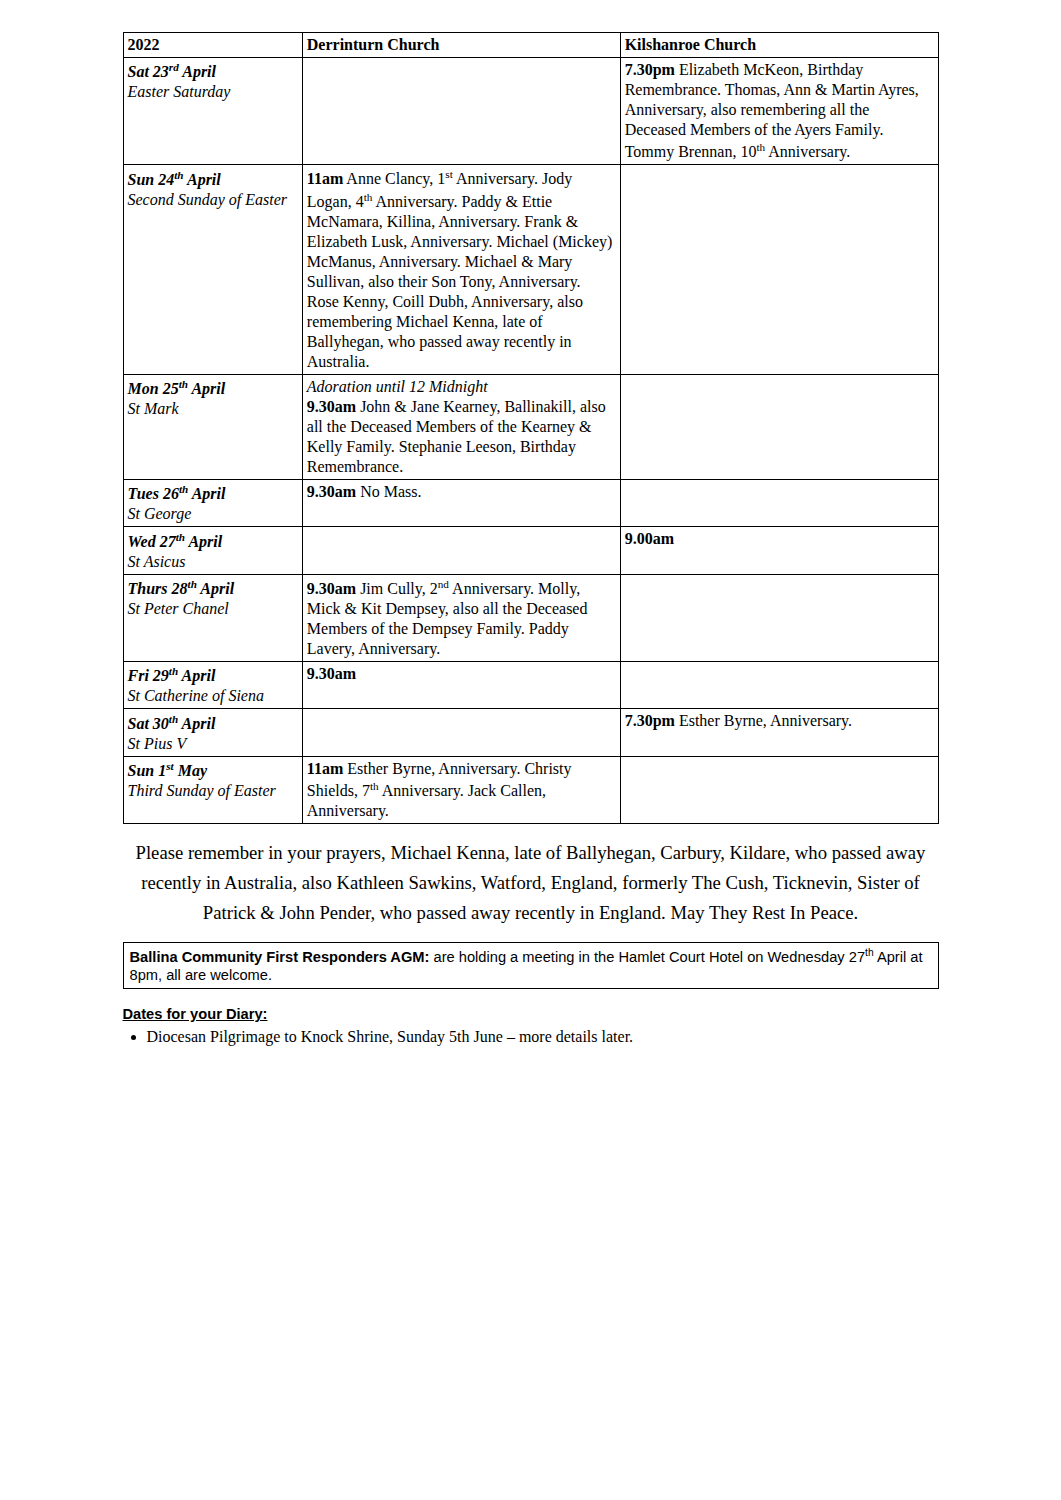| 2022 | Derrinturn Church | Kilshanroe Church |
| --- | --- | --- |
| Sat 23 rd April Easter Saturday | | 7.30pm Elizabeth McKeon, Birthday Remembrance. Thomas, Ann & Martin Ayres, Anniversary, also remembering all the Deceased Members of the Ayers Family. Tommy Brennan, 10 th Anniversary. |
| Sun 24 th April Second Sunday of Easter | 11am Anne Clancy, 1 st Anniversary. Jody Logan, 4 th Anniversary. Paddy & Ettie McNamara, Killina, Anniversary. Frank & Elizabeth Lusk, Anniversary. Michael (Mickey) McManus, Anniversary. Michael & Mary Sullivan, also their Son Tony, Anniversary. Rose Kenny, Coill Dubh, Anniversary, also remembering Michael Kenna, late of Ballyhegan, who passed away recently in Australia. | |
| Mon 25 th April St Mark | Adoration until 12 Midnight 9.30am John & Jane Kearney, Ballinakill, also all the Deceased Members of the Kearney & Kelly Family. Stephanie Leeson, Birthday Remembrance. | |
| Tues 26 th April St George | 9.30am No Mass. | |
| Wed 27 th April St Asicus | | 9.00am |
| Thurs 28 th April St Peter Chanel | 9.30am Jim Cully, 2 nd Anniversary. Molly, Mick & Kit Dempsey, also all the Deceased Members of the Dempsey Family. Paddy Lavery, Anniversary. | |
| Fri 29 th April St Catherine of Siena | 9.30am | |
| Sat 30 th April St Pius V | | 7.30pm Esther Byrne, Anniversary. |
| Sun 1 st May Third Sunday of Easter | 11am Esther Byrne, Anniversary. Christy Shields, 7 th Anniversary. Jack Callen, Anniversary. | |
Please remember in your prayers, Michael Kenna, late of Ballyhegan, Carbury, Kildare, who passed away recently in Australia, also Kathleen Sawkins, Watford, England, formerly The Cush, Ticknevin, Sister of Patrick & John Pender, who passed away recently in England. May They Rest In Peace.
| Ballina Community First Responders AGM: are holding a meeting in the Hamlet Court Hotel on Wednesday 27 th April at 8pm, all are welcome. |
Dates for your Diary:
Diocesan Pilgrimage to Knock Shrine, Sunday 5th June – more details later.